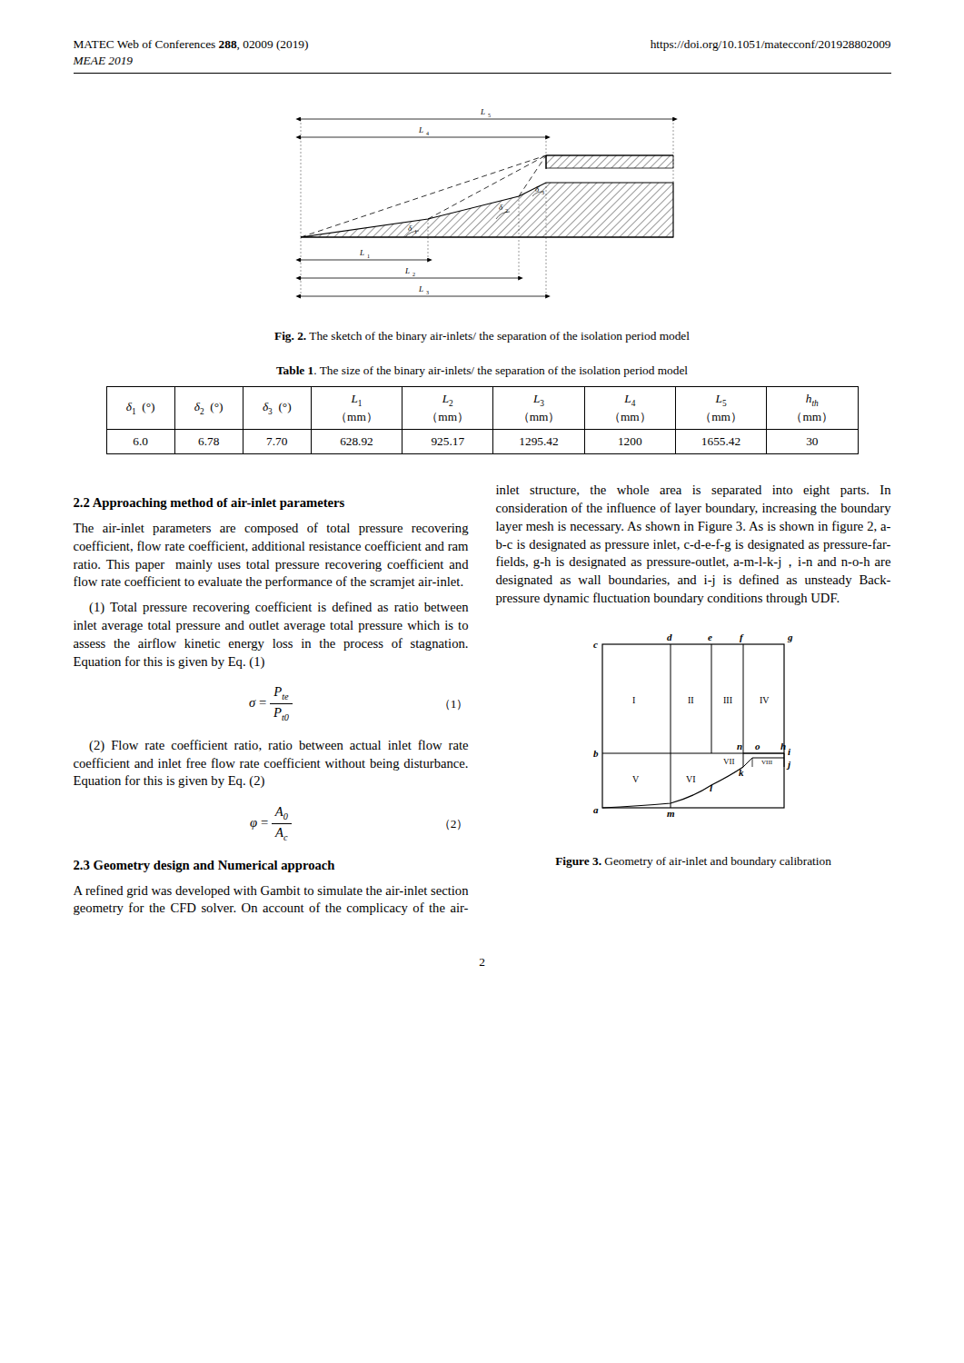MATEC Web of Conferences 288, 02009 (2019)
MEAE 2019
https://doi.org/10.1051/matecconf/201928802009
δ 1 δ 2 δ 3 L 5 L 4 L 1 L 2 L 3
Fig. 2. The sketch of the binary air-inlets/ the separation of the isolation period model
Table 1. The size of the binary air-inlets/ the separation of the isolation period model
| δ 1 (°) | δ 2 (°) | δ 3 (°) | L 1 （mm） | L 2 （mm） | L 3 （mm） | L 4 （mm） | L 5 （mm） | h th （mm） |
| 6.0 | 6.78 | 7.70 | 628.92 | 925.17 | 1295.42 | 1200 | 1655.42 | 30 |
2.2 Approaching method of air-inlet parameters
The air-inlet parameters are composed of total pressure recovering coefficient, flow rate coefficient, additional resistance coefficient and ram ratio. This paper mainly uses total pressure recovering coefficient and flow rate coefficient to evaluate the performance of the scramjet air-inlet.
(1) Total pressure recovering coefficient is defined as ratio between inlet average total pressure and outlet average total pressure which is to assess the airflow kinetic energy loss in the process of stagnation. Equation for this is given by Eq. (1)
σ = Pte Pt0 （1）
(2) Flow rate coefficient ratio, ratio between actual inlet flow rate coefficient and inlet free flow rate coefficient without being disturbance. Equation for this is given by Eq. (2)
φ = A0 Ac （2）
2.3 Geometry design and Numerical approach
A refined grid was developed with Gambit to simulate the air-inlet section geometry for the CFD solver. On account of the complicacy of the air-inlet structure, the whole area is separated into eight parts. In consideration of the influence of layer boundary, increasing the boundary layer mesh is necessary. As shown in Figure 3. As is shown in figure 2, a-b-c is designated as pressure inlet, c-d-e-f-g is designated as pressure-far-fields, g-h is designated as pressure-outlet, a-m-l-k-j，i-n and n-o-h are designated as wall boundaries, and i-j is defined as unsteady Back-pressure dynamic fluctuation boundary conditions through UDF.
c d e f g b a m l k n o h i j I II III IV V VI VII VIII
Figure 3. Geometry of air-inlet and boundary calibration
2